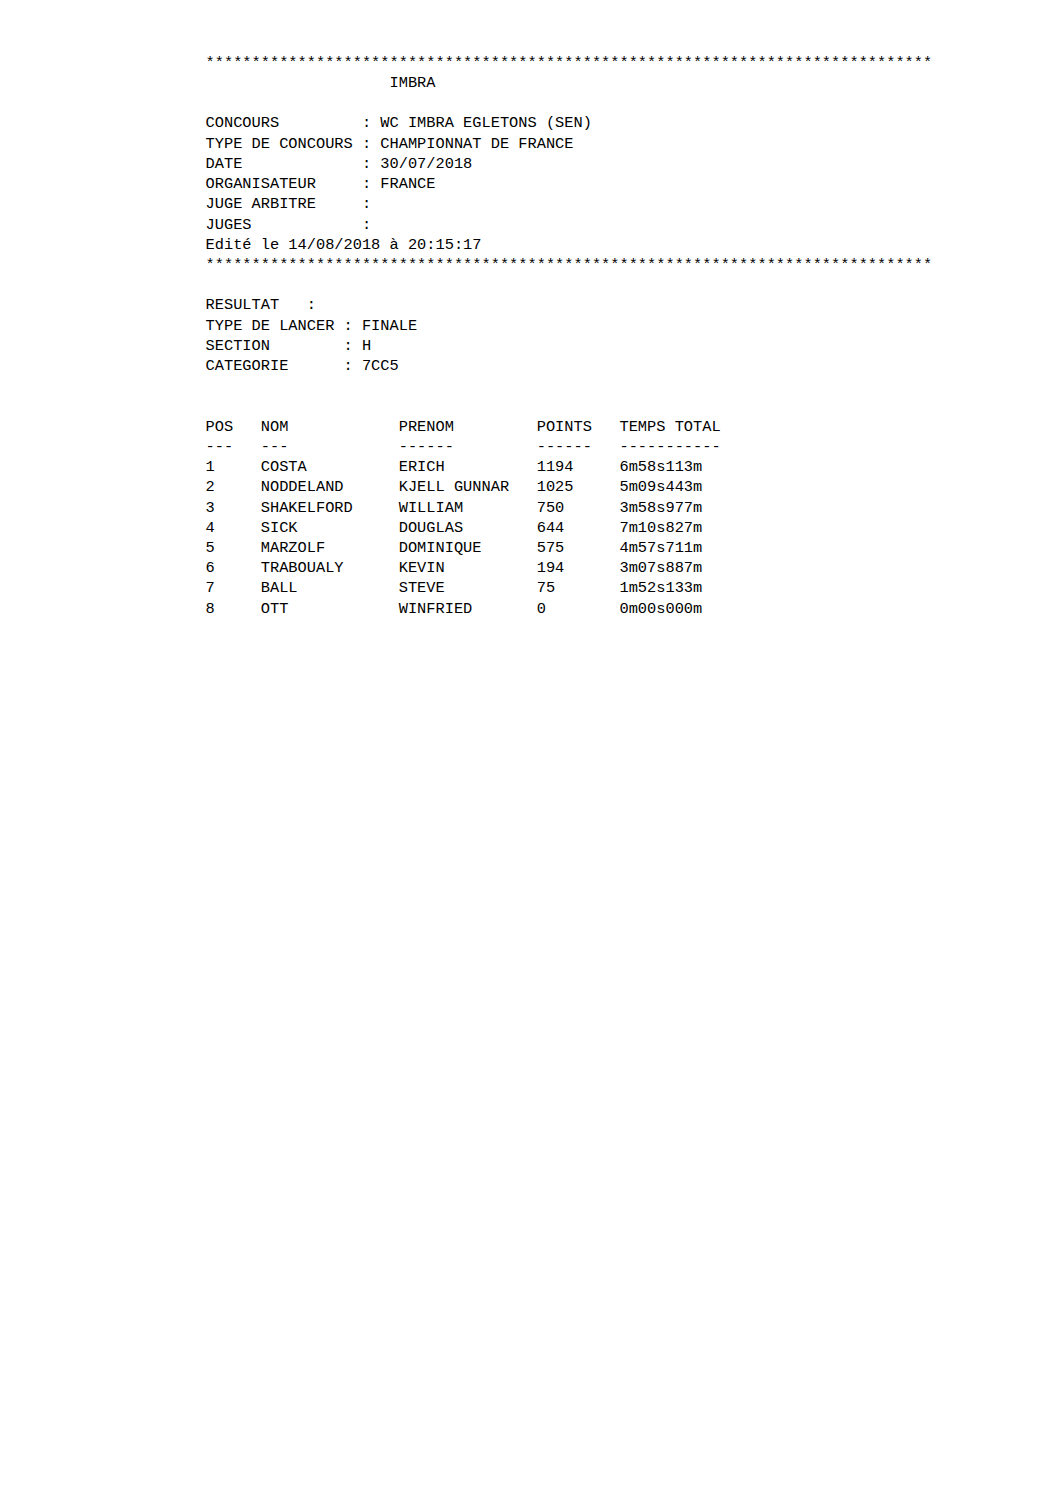*******************************************************************************
                    IMBRA

CONCOURS         : WC IMBRA EGLETONS (SEN)
TYPE DE CONCOURS : CHAMPIONNAT DE FRANCE
DATE             : 30/07/2018
ORGANISATEUR     : FRANCE
JUGE ARBITRE     :
JUGES            :
Edité le 14/08/2018 à 20:15:17
*******************************************************************************
RESULTAT   :
TYPE DE LANCER : FINALE
SECTION        : H
CATEGORIE      : 7CC5


POS   NOM            PRENOM         POINTS   TEMPS TOTAL
---   ---            ------         ------   -----------
1     COSTA          ERICH          1194     6m58s113m
2     NODDELAND      KJELL GUNNAR   1025     5m09s443m
3     SHAKELFORD     WILLIAM        750      3m58s977m
4     SICK           DOUGLAS        644      7m10s827m
5     MARZOLF        DOMINIQUE      575      4m57s711m
6     TRABOUALY      KEVIN          194      3m07s887m
7     BALL           STEVE          75       1m52s133m
8     OTT            WINFRIED       0        0m00s000m